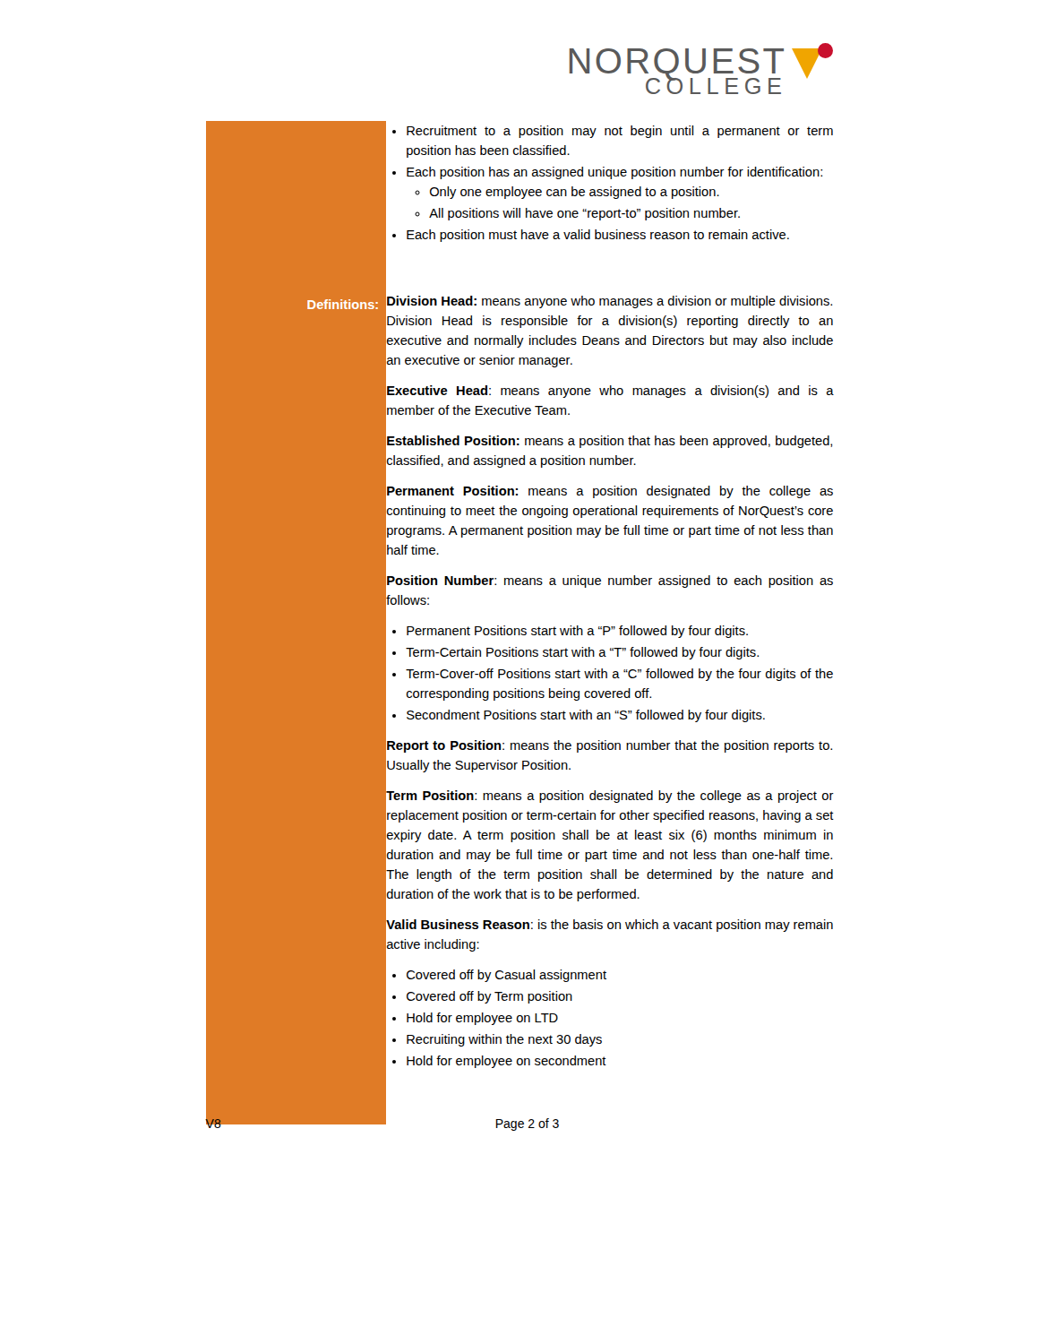NORQUEST COLLEGE
| | Recruitment to a position may not begin until a permanent or term position has been classified. Each position has an assigned unique position number for identification: Only one employee can be assigned to a position. All positions will have one “report-to” position number. Each position must have a valid business reason to remain active. |
| Definitions: | Division Head: means anyone who manages a division or multiple divisions. Division Head is responsible for a division(s) reporting directly to an executive and normally includes Deans and Directors but may also include an executive or senior manager. Executive Head : means anyone who manages a division(s) and is a member of the Executive Team. Established Position: means a position that has been approved, budgeted, classified, and assigned a position number. Permanent Position: means a position designated by the college as continuing to meet the ongoing operational requirements of NorQuest’s core programs. A permanent position may be full time or part time of not less than half time. Position Number : means a unique number assigned to each position as follows: Permanent Positions start with a “P” followed by four digits. Term-Certain Positions start with a “T” followed by four digits. Term-Cover-off Positions start with a “C” followed by the four digits of the corresponding positions being covered off. Secondment Positions start with an “S” followed by four digits. Report to Position : means the position number that the position reports to. Usually the Supervisor Position. Term Position : means a position designated by the college as a project or replacement position or term-certain for other specified reasons, having a set expiry date. A term position shall be at least six (6) months minimum in duration and may be full time or part time and not less than one-half time. The length of the term position shall be determined by the nature and duration of the work that is to be performed. Valid Business Reason : is the basis on which a vacant position may remain active including: Covered off by Casual assignment Covered off by Term position Hold for employee on LTD Recruiting within the next 30 days Hold for employee on secondment |
V8
Page 2 of 3